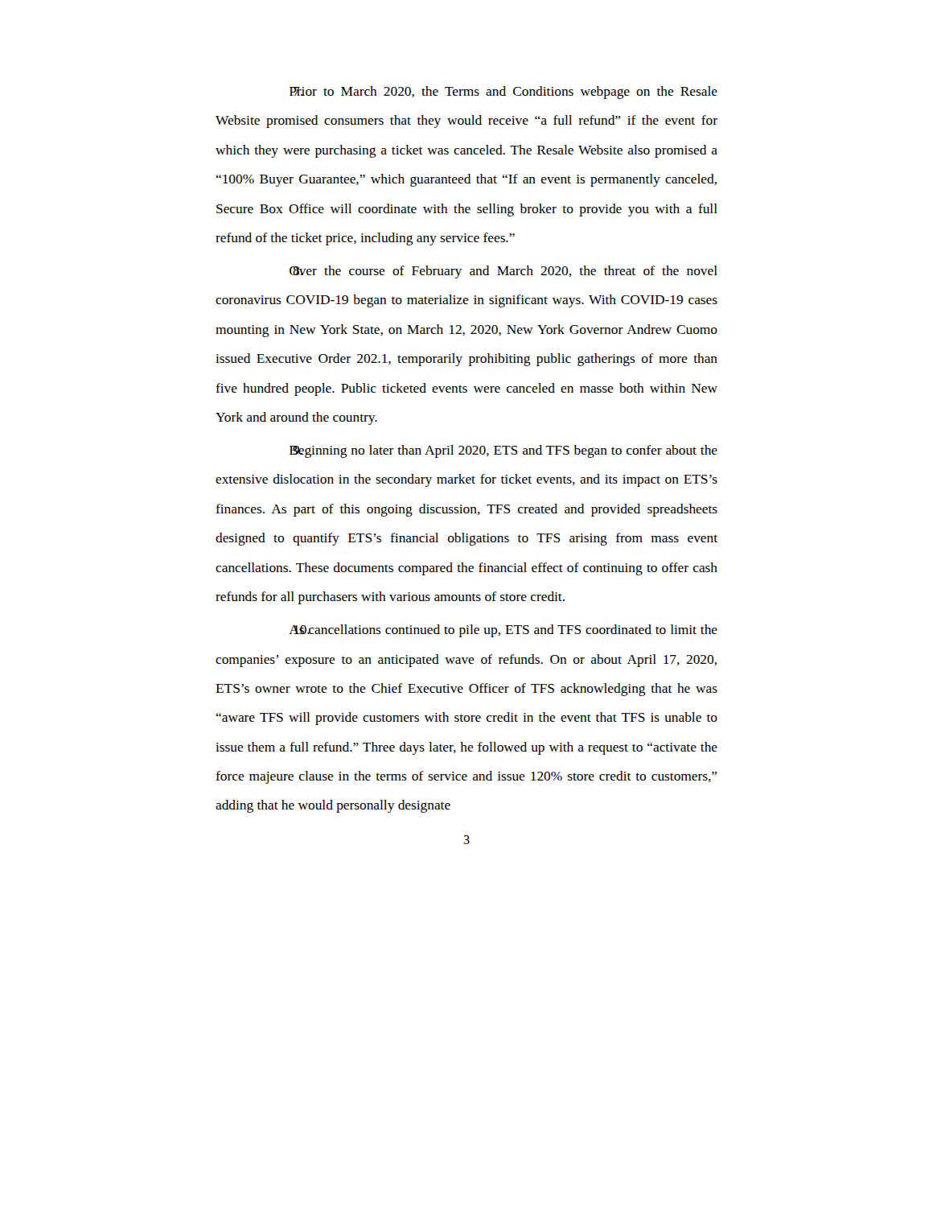7. Prior to March 2020, the Terms and Conditions webpage on the Resale Website promised consumers that they would receive “a full refund” if the event for which they were purchasing a ticket was canceled. The Resale Website also promised a “100% Buyer Guarantee,” which guaranteed that “If an event is permanently canceled, Secure Box Office will coordinate with the selling broker to provide you with a full refund of the ticket price, including any service fees.”
8. Over the course of February and March 2020, the threat of the novel coronavirus COVID-19 began to materialize in significant ways. With COVID-19 cases mounting in New York State, on March 12, 2020, New York Governor Andrew Cuomo issued Executive Order 202.1, temporarily prohibiting public gatherings of more than five hundred people. Public ticketed events were canceled en masse both within New York and around the country.
9. Beginning no later than April 2020, ETS and TFS began to confer about the extensive dislocation in the secondary market for ticket events, and its impact on ETS’s finances. As part of this ongoing discussion, TFS created and provided spreadsheets designed to quantify ETS’s financial obligations to TFS arising from mass event cancellations. These documents compared the financial effect of continuing to offer cash refunds for all purchasers with various amounts of store credit.
10. As cancellations continued to pile up, ETS and TFS coordinated to limit the companies’ exposure to an anticipated wave of refunds. On or about April 17, 2020, ETS’s owner wrote to the Chief Executive Officer of TFS acknowledging that he was “aware TFS will provide customers with store credit in the event that TFS is unable to issue them a full refund.” Three days later, he followed up with a request to “activate the force majeure clause in the terms of service and issue 120% store credit to customers,” adding that he would personally designate
3